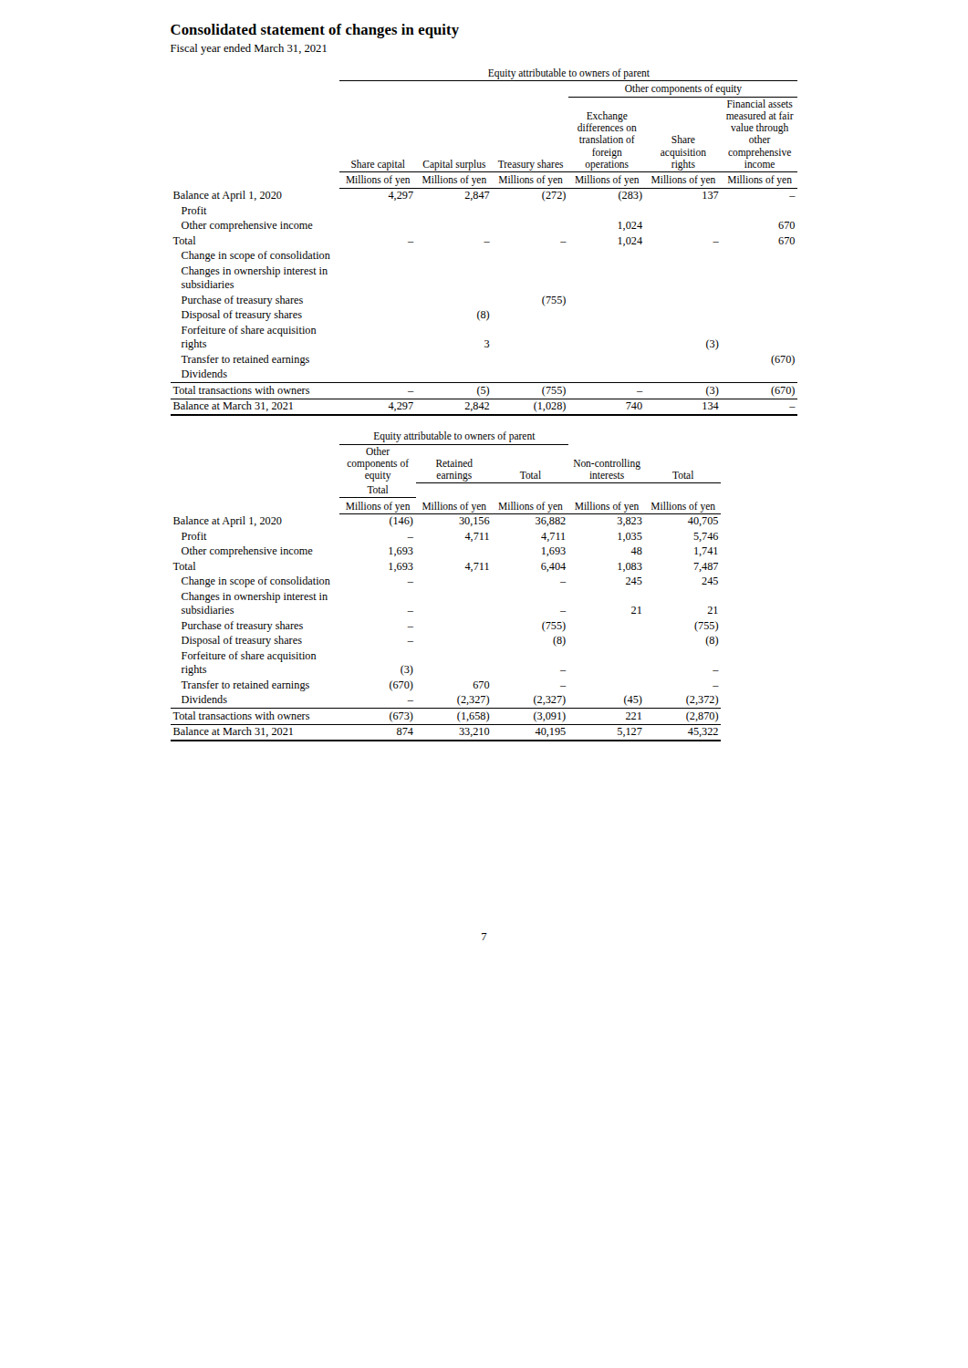Consolidated statement of changes in equity
Fiscal year ended March 31, 2021
| | Equity attributable to owners of parent |
| | | | | Other components of equity |
| | Share capital | Capital surplus | Treasury shares | Exchange differences on translation of foreign operations | Share acquisition rights | Financial assets measured at fair value through other comprehensive income |
| | Millions of yen | Millions of yen | Millions of yen | Millions of yen | Millions of yen | Millions of yen |
| Balance at April 1, 2020 | 4,297 | 2,847 | (272) | (283) | 137 | – |
| Profit | | | | | | |
| Other comprehensive income | | | | 1,024 | | 670 |
| Total | – | – | – | 1,024 | – | 670 |
| Change in scope of consolidation | | | | | | |
| Changes in ownership interest in subsidiaries | | | | | | |
| Purchase of treasury shares | | | (755) | | | |
| Disposal of treasury shares | | (8) | | | | |
| Forfeiture of share acquisition rights | | 3 | | | (3) | |
| Transfer to retained earnings | | | | | | (670) |
| Dividends | | | | | | |
| Total transactions with owners | – | (5) | (755) | – | (3) | (670) |
| Balance at March 31, 2021 | 4,297 | 2,842 | (1,028) | 740 | 134 | – |
| | Equity attributable to owners of parent | | | |
| | Other components of equity | Retained earnings | Total | Non-controlling interests | Total | |
| | Total | | | | | |
| | Millions of yen | Millions of yen | Millions of yen | Millions of yen | Millions of yen | |
| Balance at April 1, 2020 | (146) | 30,156 | 36,882 | 3,823 | 40,705 | |
| Profit | – | 4,711 | 4,711 | 1,035 | 5,746 | |
| Other comprehensive income | 1,693 | | 1,693 | 48 | 1,741 | |
| Total | 1,693 | 4,711 | 6,404 | 1,083 | 7,487 | |
| Change in scope of consolidation | – | | – | 245 | 245 | |
| Changes in ownership interest in subsidiaries | – | | – | 21 | 21 | |
| Purchase of treasury shares | – | | (755) | | (755) | |
| Disposal of treasury shares | – | | (8) | | (8) | |
| Forfeiture of share acquisition rights | (3) | | – | | – | |
| Transfer to retained earnings | (670) | 670 | – | | – | |
| Dividends | – | (2,327) | (2,327) | (45) | (2,372) | |
| Total transactions with owners | (673) | (1,658) | (3,091) | 221 | (2,870) | |
| Balance at March 31, 2021 | 874 | 33,210 | 40,195 | 5,127 | 45,322 | |
7